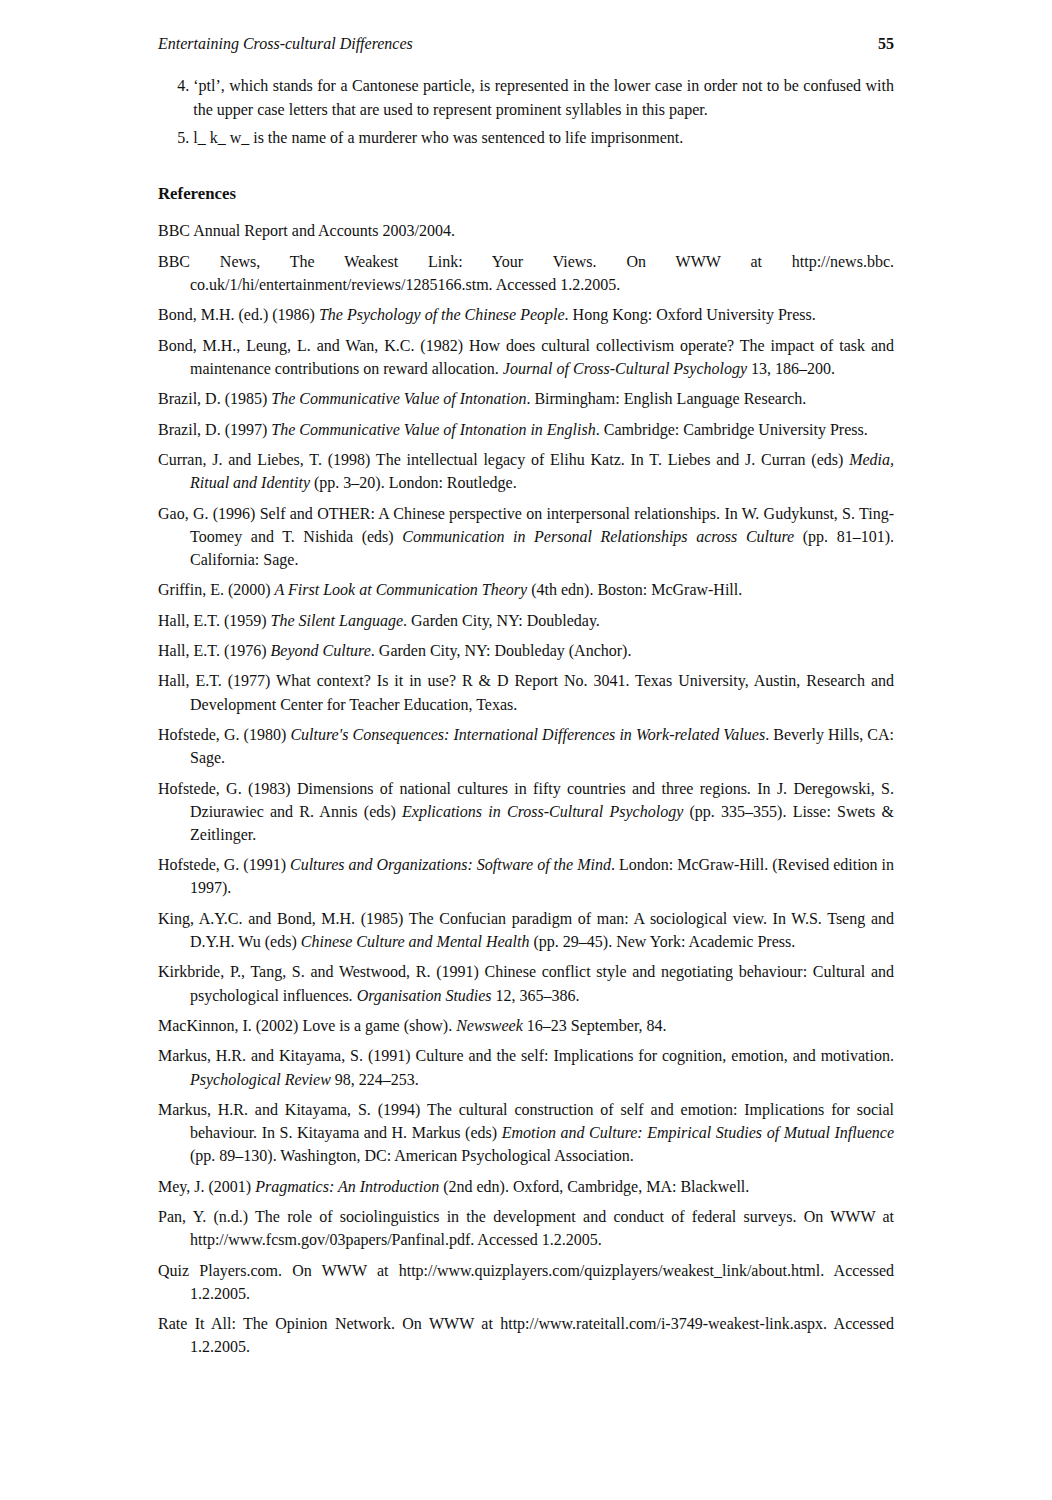Entertaining Cross-cultural Differences 55
‘ptl’, which stands for a Cantonese particle, is represented in the lower case in order not to be confused with the upper case letters that are used to represent prominent syllables in this paper.
l_ k_ w_ is the name of a murderer who was sentenced to life imprisonment.
References
BBC Annual Report and Accounts 2003/2004.
BBC News, The Weakest Link: Your Views. On WWW at http://news.bbc. co.uk/1/hi/entertainment/reviews/1285166.stm. Accessed 1.2.2005.
Bond, M.H. (ed.) (1986) The Psychology of the Chinese People. Hong Kong: Oxford University Press.
Bond, M.H., Leung, L. and Wan, K.C. (1982) How does cultural collectivism operate? The impact of task and maintenance contributions on reward allocation. Journal of Cross-Cultural Psychology 13, 186–200.
Brazil, D. (1985) The Communicative Value of Intonation. Birmingham: English Language Research.
Brazil, D. (1997) The Communicative Value of Intonation in English. Cambridge: Cambridge University Press.
Curran, J. and Liebes, T. (1998) The intellectual legacy of Elihu Katz. In T. Liebes and J. Curran (eds) Media, Ritual and Identity (pp. 3–20). London: Routledge.
Gao, G. (1996) Self and OTHER: A Chinese perspective on interpersonal relationships. In W. Gudykunst, S. Ting-Toomey and T. Nishida (eds) Communication in Personal Relationships across Culture (pp. 81–101). California: Sage.
Griffin, E. (2000) A First Look at Communication Theory (4th edn). Boston: McGraw-Hill.
Hall, E.T. (1959) The Silent Language. Garden City, NY: Doubleday.
Hall, E.T. (1976) Beyond Culture. Garden City, NY: Doubleday (Anchor).
Hall, E.T. (1977) What context? Is it in use? R & D Report No. 3041. Texas University, Austin, Research and Development Center for Teacher Education, Texas.
Hofstede, G. (1980) Culture's Consequences: International Differences in Work-related Values. Beverly Hills, CA: Sage.
Hofstede, G. (1983) Dimensions of national cultures in fifty countries and three regions. In J. Deregowski, S. Dziurawiec and R. Annis (eds) Explications in Cross-Cultural Psychology (pp. 335–355). Lisse: Swets & Zeitlinger.
Hofstede, G. (1991) Cultures and Organizations: Software of the Mind. London: McGraw-Hill. (Revised edition in 1997).
King, A.Y.C. and Bond, M.H. (1985) The Confucian paradigm of man: A sociological view. In W.S. Tseng and D.Y.H. Wu (eds) Chinese Culture and Mental Health (pp. 29–45). New York: Academic Press.
Kirkbride, P., Tang, S. and Westwood, R. (1991) Chinese conflict style and negotiating behaviour: Cultural and psychological influences. Organisation Studies 12, 365–386.
MacKinnon, I. (2002) Love is a game (show). Newsweek 16–23 September, 84.
Markus, H.R. and Kitayama, S. (1991) Culture and the self: Implications for cognition, emotion, and motivation. Psychological Review 98, 224–253.
Markus, H.R. and Kitayama, S. (1994) The cultural construction of self and emotion: Implications for social behaviour. In S. Kitayama and H. Markus (eds) Emotion and Culture: Empirical Studies of Mutual Influence (pp. 89–130). Washington, DC: American Psychological Association.
Mey, J. (2001) Pragmatics: An Introduction (2nd edn). Oxford, Cambridge, MA: Blackwell.
Pan, Y. (n.d.) The role of sociolinguistics in the development and conduct of federal surveys. On WWW at http://www.fcsm.gov/03papers/Panfinal.pdf. Accessed 1.2.2005.
Quiz Players.com. On WWW at http://www.quizplayers.com/quizplayers/weakest_link/about.html. Accessed 1.2.2005.
Rate It All: The Opinion Network. On WWW at http://www.rateitall.com/i-3749-weakest-link.aspx. Accessed 1.2.2005.